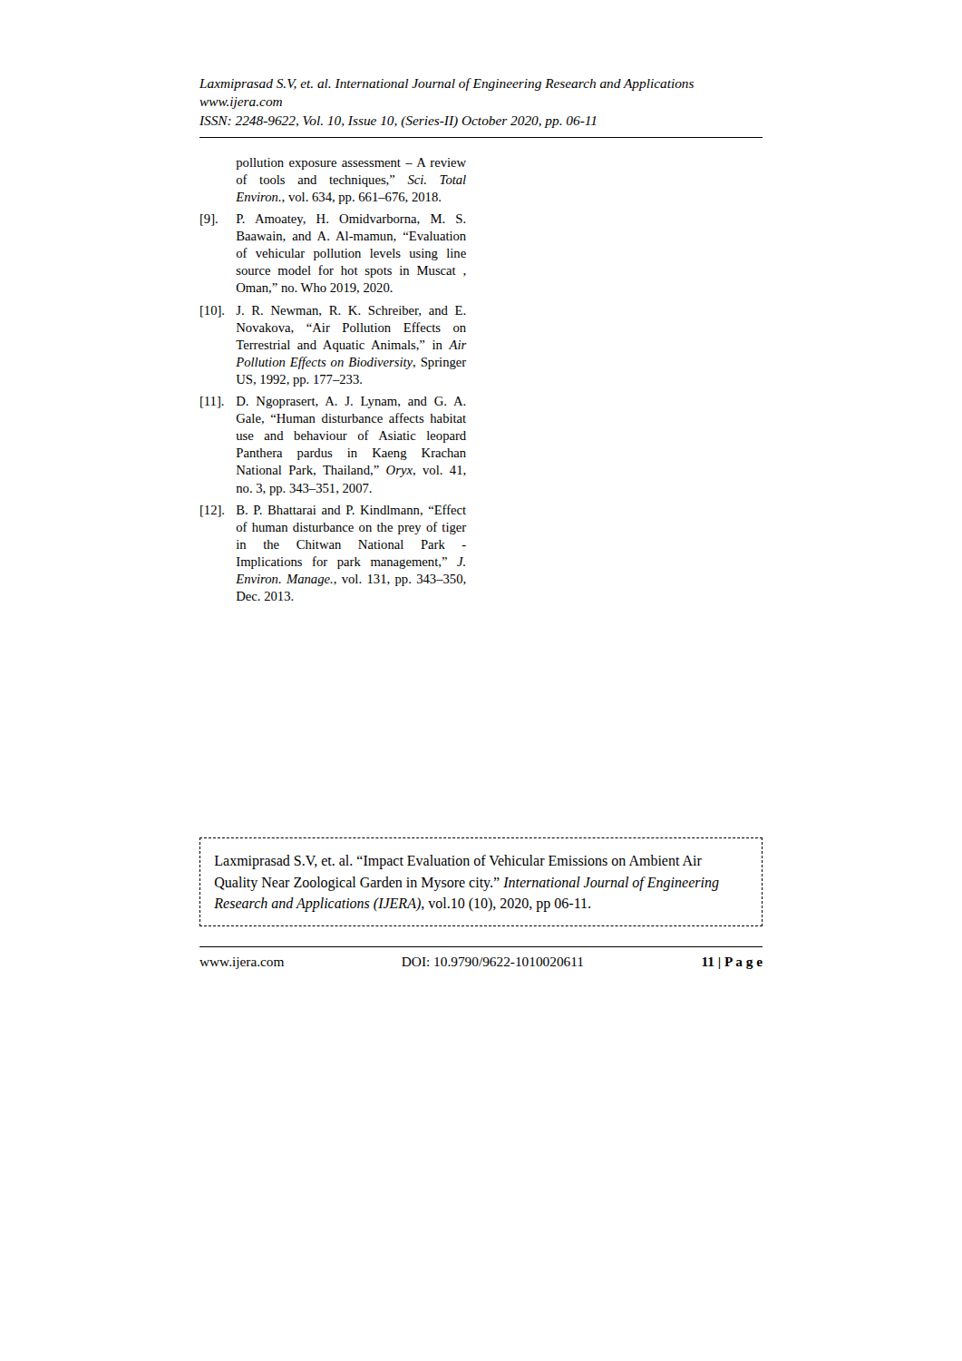Laxmiprasad S.V, et. al. International Journal of Engineering Research and Applications www.ijera.com ISSN: 2248-9622, Vol. 10, Issue 10, (Series-II) October 2020, pp. 06-11
pollution exposure assessment – A review of tools and techniques,” Sci. Total Environ., vol. 634, pp. 661–676, 2018.
[9]. P. Amoatey, H. Omidvarborna, M. S. Baawain, and A. Al-mamun, “Evaluation of vehicular pollution levels using line source model for hot spots in Muscat , Oman,” no. Who 2019, 2020.
[10]. J. R. Newman, R. K. Schreiber, and E. Novakova, “Air Pollution Effects on Terrestrial and Aquatic Animals,” in Air Pollution Effects on Biodiversity, Springer US, 1992, pp. 177–233.
[11]. D. Ngoprasert, A. J. Lynam, and G. A. Gale, “Human disturbance affects habitat use and behaviour of Asiatic leopard Panthera pardus in Kaeng Krachan National Park, Thailand,” Oryx, vol. 41, no. 3, pp. 343–351, 2007.
[12]. B. P. Bhattarai and P. Kindlmann, “Effect of human disturbance on the prey of tiger in the Chitwan National Park - Implications for park management,” J. Environ. Manage., vol. 131, pp. 343–350, Dec. 2013.
Laxmiprasad S.V, et. al. “Impact Evaluation of Vehicular Emissions on Ambient Air Quality Near Zoological Garden in Mysore city.” International Journal of Engineering Research and Applications (IJERA), vol.10 (10), 2020, pp 06-11.
www.ijera.com
DOI: 10.9790/9622-1010020611
11 | P a g e